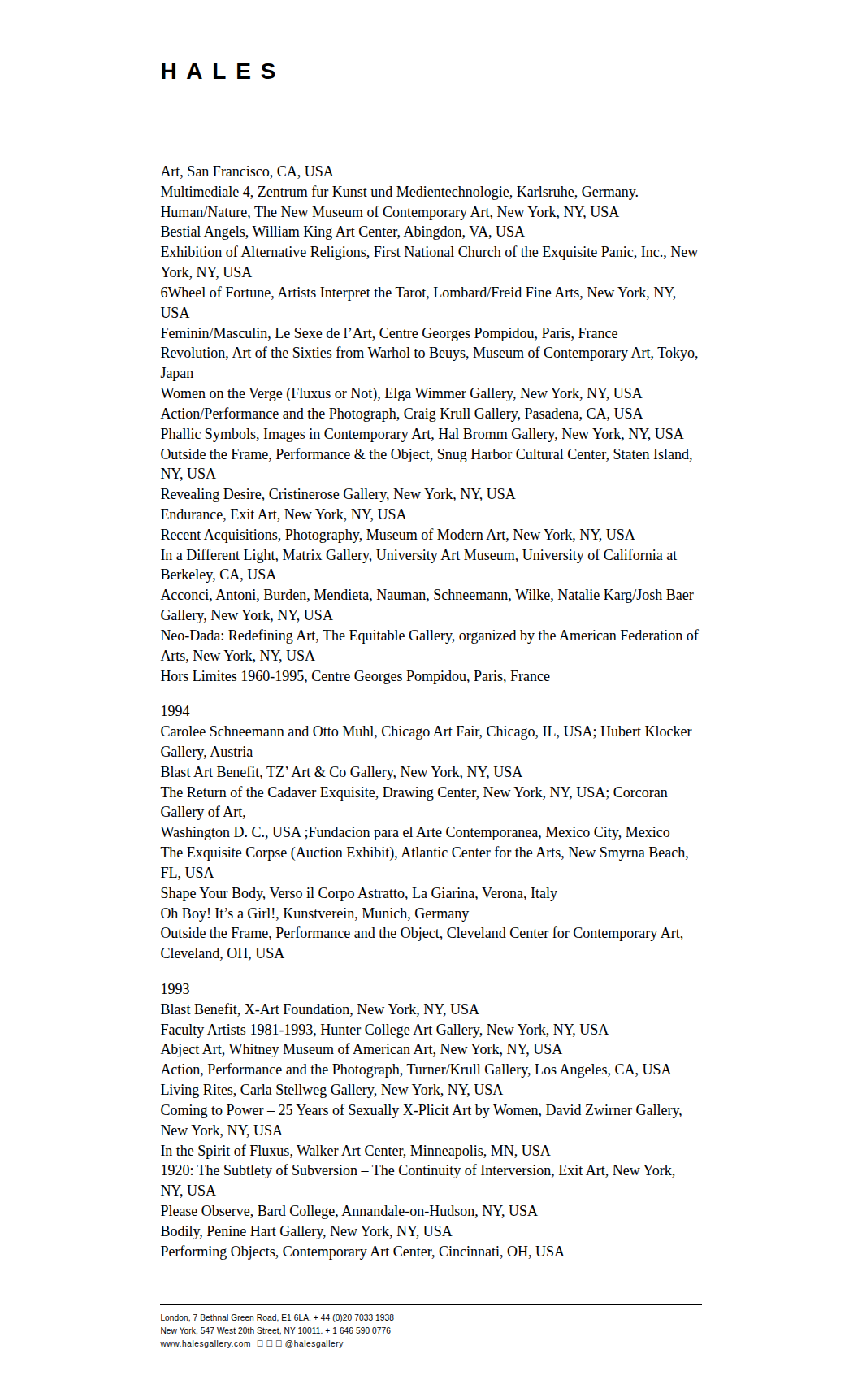HALES
Art, San Francisco, CA, USA
Multimediale 4, Zentrum fur Kunst und Medientechnologie, Karlsruhe, Germany.
Human/Nature, The New Museum of Contemporary Art, New York, NY, USA
Bestial Angels, William King Art Center, Abingdon, VA, USA
Exhibition of Alternative Religions, First National Church of the Exquisite Panic, Inc., New York, NY, USA
6Wheel of Fortune, Artists Interpret the Tarot, Lombard/Freid Fine Arts, New York, NY, USA
Feminin/Masculin, Le Sexe de l’Art, Centre Georges Pompidou, Paris, France
Revolution, Art of the Sixties from Warhol to Beuys, Museum of Contemporary Art, Tokyo, Japan
Women on the Verge (Fluxus or Not), Elga Wimmer Gallery, New York, NY, USA
Action/Performance and the Photograph, Craig Krull Gallery, Pasadena, CA, USA
Phallic Symbols, Images in Contemporary Art, Hal Bromm Gallery, New York, NY, USA
Outside the Frame, Performance & the Object, Snug Harbor Cultural Center, Staten Island, NY, USA
Revealing Desire, Cristinerose Gallery, New York, NY, USA
Endurance, Exit Art, New York, NY, USA
Recent Acquisitions, Photography, Museum of Modern Art, New York, NY, USA
In a Different Light, Matrix Gallery, University Art Museum, University of California at Berkeley, CA, USA
Acconci, Antoni, Burden, Mendieta, Nauman, Schneemann, Wilke, Natalie Karg/Josh Baer Gallery, New York, NY, USA
Neo-Dada: Redefining Art, The Equitable Gallery, organized by the American Federation of Arts, New York, NY, USA
Hors Limites 1960-1995, Centre Georges Pompidou, Paris, France
1994
Carolee Schneemann and Otto Muhl, Chicago Art Fair, Chicago, IL, USA; Hubert Klocker Gallery, Austria
Blast Art Benefit, TZ’ Art & Co Gallery, New York, NY, USA
The Return of the Cadaver Exquisite, Drawing Center, New York, NY, USA; Corcoran Gallery of Art,
Washington D. C., USA ;Fundacion para el Arte Contemporanea, Mexico City, Mexico
The Exquisite Corpse (Auction Exhibit), Atlantic Center for the Arts, New Smyrna Beach, FL, USA
Shape Your Body, Verso il Corpo Astratto, La Giarina, Verona, Italy
Oh Boy! It’s a Girl!, Kunstverein, Munich, Germany
Outside the Frame, Performance and the Object, Cleveland Center for Contemporary Art, Cleveland, OH, USA
1993
Blast Benefit, X-Art Foundation, New York, NY, USA
Faculty Artists 1981-1993, Hunter College Art Gallery, New York, NY, USA
Abject Art, Whitney Museum of American Art, New York, NY, USA
Action, Performance and the Photograph, Turner/Krull Gallery, Los Angeles, CA, USA
Living Rites, Carla Stellweg Gallery, New York, NY, USA
Coming to Power – 25 Years of Sexually X-Plicit Art by Women, David Zwirner Gallery, New York, NY, USA
In the Spirit of Fluxus, Walker Art Center, Minneapolis, MN, USA
1920: The Subtlety of Subversion – The Continuity of Interversion, Exit Art, New York, NY, USA
Please Observe, Bard College, Annandale-on-Hudson, NY, USA
Bodily, Penine Hart Gallery, New York, NY, USA
Performing Objects, Contemporary Art Center, Cincinnati, OH, USA
London, 7 Bethnal Green Road, E1 6LA. + 44 (0)20 7033 1938
New York, 547 West 20th Street, NY 10011. + 1 646 590 0776
www.halesgallery.com @halesgallery